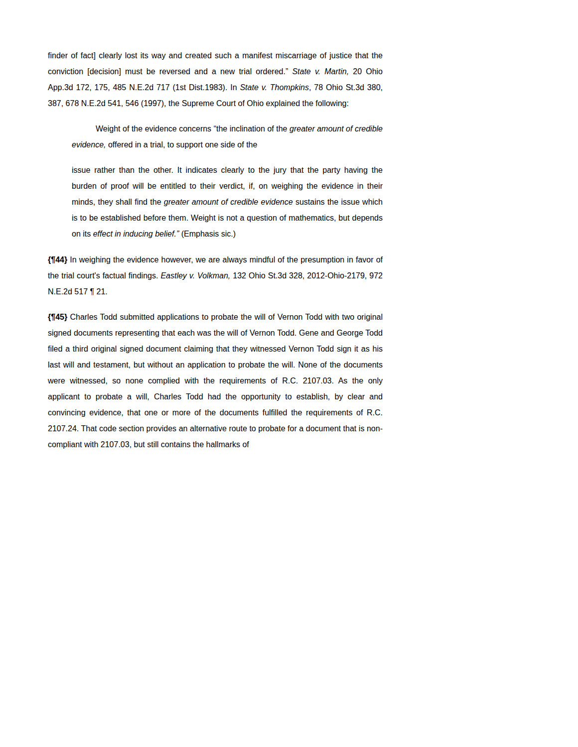finder of fact] clearly lost its way and created such a manifest miscarriage of justice that the conviction [decision] must be reversed and a new trial ordered.” State v. Martin, 20 Ohio App.3d 172, 175, 485 N.E.2d 717 (1st Dist.1983). In State v. Thompkins, 78 Ohio St.3d 380, 387, 678 N.E.2d 541, 546 (1997), the Supreme Court of Ohio explained the following:
Weight of the evidence concerns “the inclination of the greater amount of credible evidence, offered in a trial, to support one side of the
issue rather than the other. It indicates clearly to the jury that the party having the burden of proof will be entitled to their verdict, if, on weighing the evidence in their minds, they shall find the greater amount of credible evidence sustains the issue which is to be established before them. Weight is not a question of mathematics, but depends on its effect in inducing belief.” (Emphasis sic.)
{¶44} In weighing the evidence however, we are always mindful of the presumption in favor of the trial court's factual findings. Eastley v. Volkman, 132 Ohio St.3d 328, 2012-Ohio-2179, 972 N.E.2d 517 ¶ 21.
{¶45} Charles Todd submitted applications to probate the will of Vernon Todd with two original signed documents representing that each was the will of Vernon Todd. Gene and George Todd filed a third original signed document claiming that they witnessed Vernon Todd sign it as his last will and testament, but without an application to probate the will. None of the documents were witnessed, so none complied with the requirements of R.C. 2107.03. As the only applicant to probate a will, Charles Todd had the opportunity to establish, by clear and convincing evidence, that one or more of the documents fulfilled the requirements of R.C. 2107.24. That code section provides an alternative route to probate for a document that is non-compliant with 2107.03, but still contains the hallmarks of